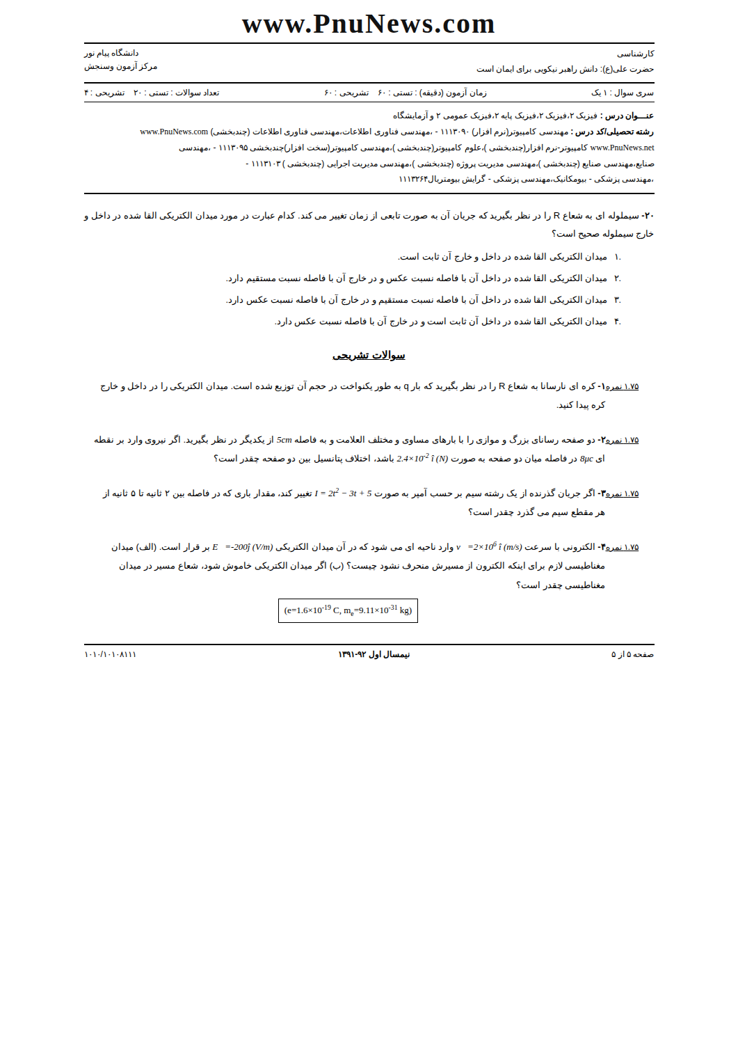www.PnuNews.com
کارشناسی
حضرت علی(ع): دانش راهبر نیکویی برای ایمان است
دانشگاه پیام نور
مرکز آزمون وسنجش
سری سوال : ۱ یک
زمان آزمون (دقیقه) : تستی : ۶۰ تشریحی : ۶۰
تعداد سوالات : تستی : ۲۰ تشریحی : ۴
عنـــوان درس : فیزیک ۲،فیزیک ۲،فیزیک پایه ۲،فیزیک عمومی ۲ و آزمایشگاه
رشته تحصیلی/کد درس : مهندسی کامپیوتر(نرم افزار) ۱۱۱۳۰۹۰ - ،مهندسی فناوری اطلاعات،مهندسی فناوری اطلاعات (چندبخشی) www.PnuNews.com
www.PnuNews.net کامپیوتر-نرم افزار(چندبخشی )،علوم کامپیوتر(چندبخشی )،مهندسی کامپیوتر(سخت افزار)چندبخشی ۱۱۱۳۰۹۵ - ،مهندسی
صنایع،مهندسی صنایع (چندبخشی )،مهندسی مدیریت پروژه (چندبخشی )،مهندسی مدیریت اجرایی (چندبخشی ) ۱۱۱۳۱۰۳ -
،مهندسی پزشکی - بیومکانیک،مهندسی پزشکی - گرایش بیومتریال۱۱۱۳۲۶۴
۲۰- سیملوله ای به شعاع R را در نظر بگیرید که جریان آن به صورت تابعی از زمان تغییر می کند. کدام عبارت در مورد میدان الکتریکی القا شده در داخل و خارج سیملوله صحیح است؟
۱. میدان الکتریکی القا شده در داخل و خارج آن ثابت است.
۲. میدان الکتریکی القا شده در داخل آن با فاصله نسبت عکس و در خارج آن با فاصله نسبت مستقیم دارد.
۳. میدان الکتریکی القا شده در داخل آن با فاصله نسبت مستقیم و در خارج آن با فاصله نسبت عکس دارد.
۴. میدان الکتریکی القا شده در داخل آن ثابت است و در خارج آن با فاصله نسبت عکس دارد.
سوالات تشریحی
۱.۷۵ نمره
۱- کره ای نارسانا به شعاع R را در نظر بگیرید که بار q به طور یکنواخت در حجم آن توزیع شده است. میدان الکتریکی را در داخل و خارج کره پیدا کنید.
۱.۷۵ نمره
۲- دو صفحه رسانای بزرگ و موازی را با بارهای مساوی و مختلف العلامت و به فاصله 5cm از یکدیگر در نظر بگیرید. اگر نیروی وارد بر نقطه ای 8μc در فاصله میان دو صفحه به صورت 2.4×10-2 î (N) باشد، اختلاف پتانسیل بین دو صفحه چقدر است؟
۱.۷۵ نمره
۳- اگر جریان گذرنده از یک رشته سیم بر حسب آمپر به صورت I = 2t2 − 3t + 5 تغییر کند، مقدار باری که در فاصله بین ۲ ثانیه تا ۵ ثانیه از هر مقطع سیم می گذرد چقدر است؟
۱.۷۵ نمره
۴- الکترونی با سرعت v⃗=2×106 î (m/s) وارد ناحیه ای می شود که در آن میدان الکتریکی E⃗=-200ĵ (V/m) بر قرار است. (الف) میدان مغناطیسی لازم برای اینکه الکترون از مسیرش منحرف نشود چیست؟ (ب) اگر میدان الکتریکی خاموش شود، شعاع مسیر در میدان مغناطیسی چقدر است؟
(e=1.6×10-19 C, me=9.11×10-31 kg)
صفحه ۵ از ۵
نیمسال اول ۹۲-۱۳۹۱
۱۰۱۰/۱۰۱۰۸۱۱۱